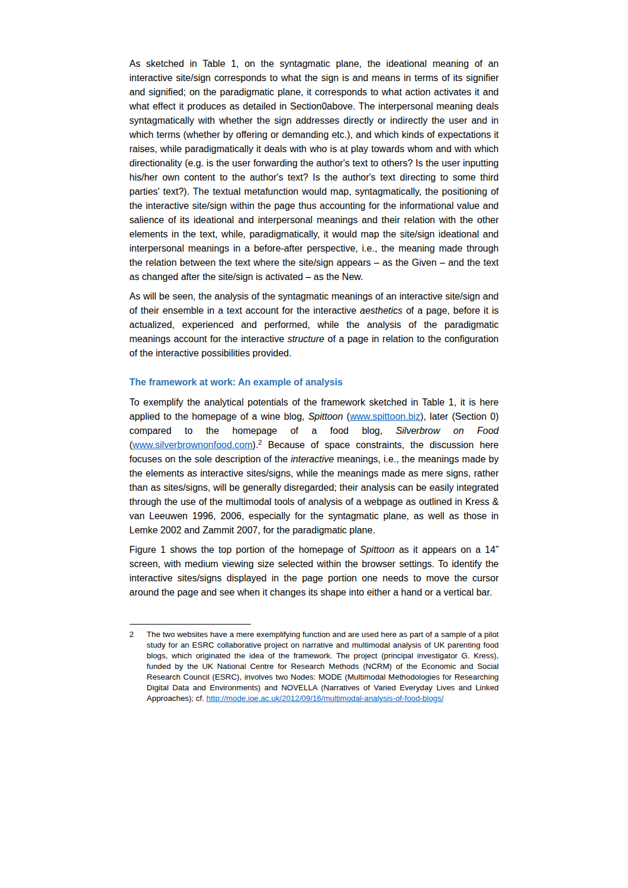As sketched in Table 1, on the syntagmatic plane, the ideational meaning of an interactive site/sign corresponds to what the sign is and means in terms of its signifier and signified; on the paradigmatic plane, it corresponds to what action activates it and what effect it produces as detailed in Section0above. The interpersonal meaning deals syntagmatically with whether the sign addresses directly or indirectly the user and in which terms (whether by offering or demanding etc.), and which kinds of expectations it raises, while paradigmatically it deals with who is at play towards whom and with which directionality (e.g. is the user forwarding the author's text to others? Is the user inputting his/her own content to the author's text? Is the author's text directing to some third parties' text?). The textual metafunction would map, syntagmatically, the positioning of the interactive site/sign within the page thus accounting for the informational value and salience of its ideational and interpersonal meanings and their relation with the other elements in the text, while, paradigmatically, it would map the site/sign ideational and interpersonal meanings in a before-after perspective, i.e., the meaning made through the relation between the text where the site/sign appears – as the Given – and the text as changed after the site/sign is activated – as the New.
As will be seen, the analysis of the syntagmatic meanings of an interactive site/sign and of their ensemble in a text account for the interactive aesthetics of a page, before it is actualized, experienced and performed, while the analysis of the paradigmatic meanings account for the interactive structure of a page in relation to the configuration of the interactive possibilities provided.
The framework at work: An example of analysis
To exemplify the analytical potentials of the framework sketched in Table 1, it is here applied to the homepage of a wine blog, Spittoon (www.spittoon.biz), later (Section 0) compared to the homepage of a food blog, Silverbrow on Food (www.silverbrownonfood.com).2 Because of space constraints, the discussion here focuses on the sole description of the interactive meanings, i.e., the meanings made by the elements as interactive sites/signs, while the meanings made as mere signs, rather than as sites/signs, will be generally disregarded; their analysis can be easily integrated through the use of the multimodal tools of analysis of a webpage as outlined in Kress & van Leeuwen 1996, 2006, especially for the syntagmatic plane, as well as those in Lemke 2002 and Zammit 2007, for the paradigmatic plane.
Figure 1 shows the top portion of the homepage of Spittoon as it appears on a 14” screen, with medium viewing size selected within the browser settings. To identify the interactive sites/signs displayed in the page portion one needs to move the cursor around the page and see when it changes its shape into either a hand or a vertical bar.
2 The two websites have a mere exemplifying function and are used here as part of a sample of a pilot study for an ESRC collaborative project on narrative and multimodal analysis of UK parenting food blogs, which originated the idea of the framework. The project (principal investigator G. Kress), funded by the UK National Centre for Research Methods (NCRM) of the Economic and Social Research Council (ESRC), involves two Nodes: MODE (Multimodal Methodologies for Researching Digital Data and Environments) and NOVELLA (Narratives of Varied Everyday Lives and Linked Approaches); cf. http://mode.ioe.ac.uk/2012/09/16/multimodal-analysis-of-food-blogs/